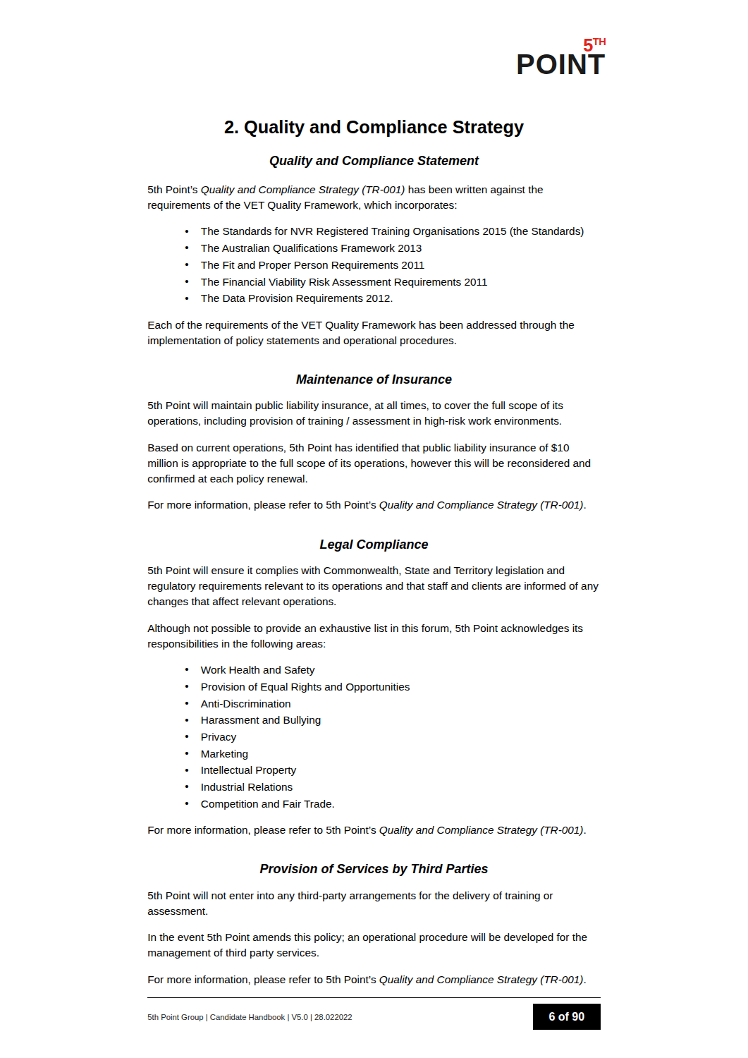5TH
POINT
2. Quality and Compliance Strategy
Quality and Compliance Statement
5th Point’s Quality and Compliance Strategy (TR-001) has been written against the requirements of the VET Quality Framework, which incorporates:
The Standards for NVR Registered Training Organisations 2015 (the Standards)
The Australian Qualifications Framework 2013
The Fit and Proper Person Requirements 2011
The Financial Viability Risk Assessment Requirements 2011
The Data Provision Requirements 2012.
Each of the requirements of the VET Quality Framework has been addressed through the implementation of policy statements and operational procedures.
Maintenance of Insurance
5th Point will maintain public liability insurance, at all times, to cover the full scope of its operations, including provision of training / assessment in high-risk work environments.
Based on current operations, 5th Point has identified that public liability insurance of $10 million is appropriate to the full scope of its operations, however this will be reconsidered and confirmed at each policy renewal.
For more information, please refer to 5th Point’s Quality and Compliance Strategy (TR-001).
Legal Compliance
5th Point will ensure it complies with Commonwealth, State and Territory legislation and regulatory requirements relevant to its operations and that staff and clients are informed of any changes that affect relevant operations.
Although not possible to provide an exhaustive list in this forum, 5th Point acknowledges its responsibilities in the following areas:
Work Health and Safety
Provision of Equal Rights and Opportunities
Anti-Discrimination
Harassment and Bullying
Privacy
Marketing
Intellectual Property
Industrial Relations
Competition and Fair Trade.
For more information, please refer to 5th Point’s Quality and Compliance Strategy (TR-001).
Provision of Services by Third Parties
5th Point will not enter into any third-party arrangements for the delivery of training or assessment.
In the event 5th Point amends this policy; an operational procedure will be developed for the management of third party services.
For more information, please refer to 5th Point’s Quality and Compliance Strategy (TR-001).
5th Point Group | Candidate Handbook | V5.0 | 28.022022
6 of 90